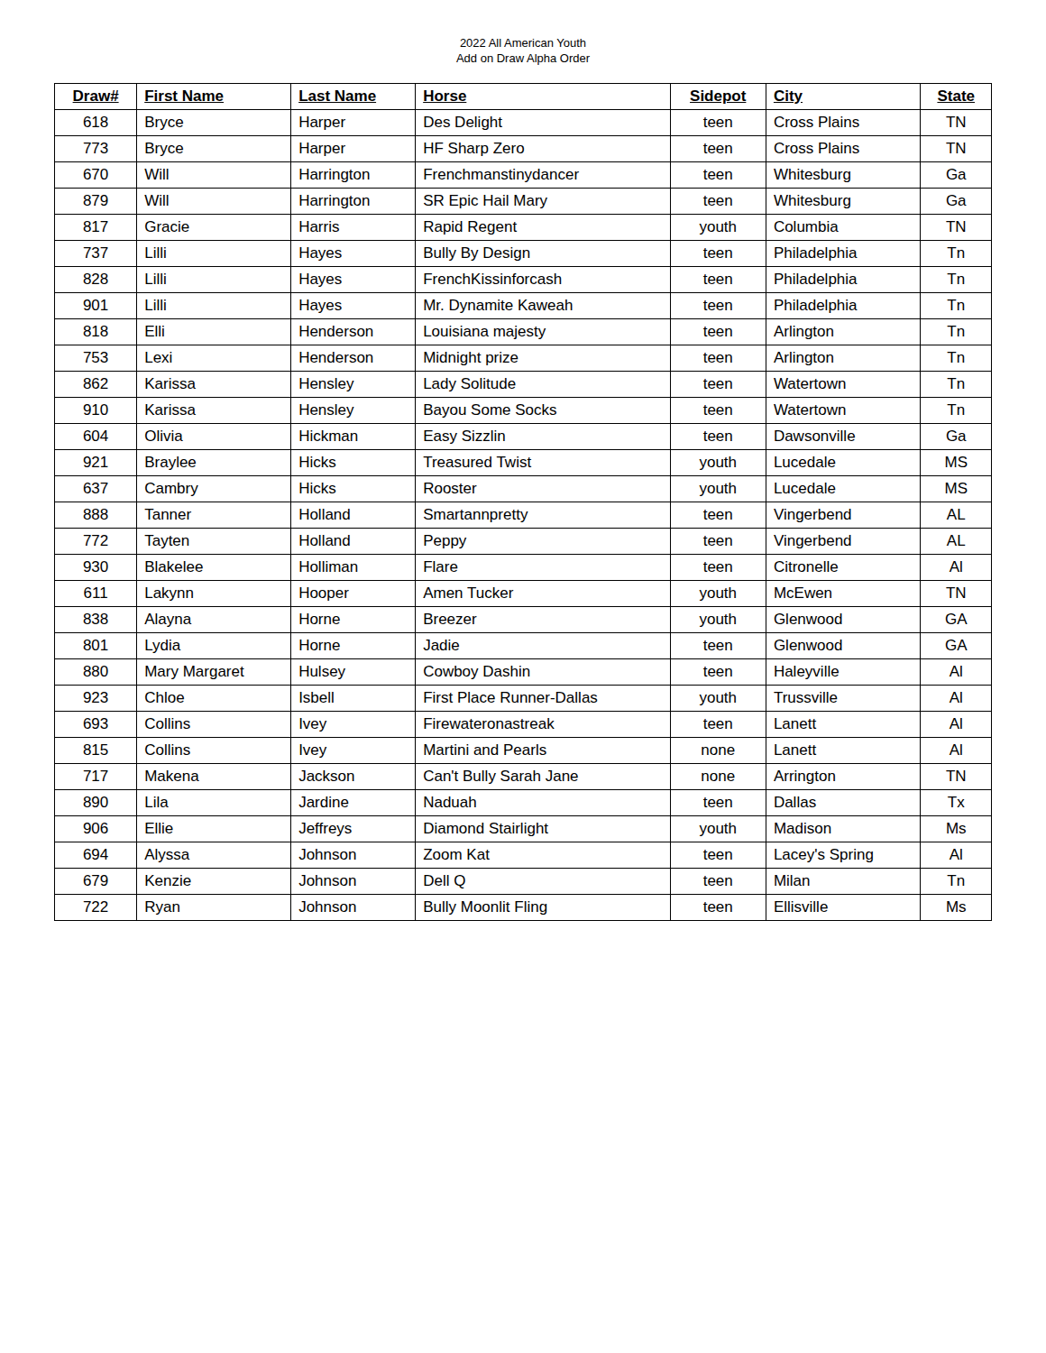2022 All American Youth
Add on Draw Alpha Order
| Draw# | First Name | Last Name | Horse | Sidepot | City | State |
| --- | --- | --- | --- | --- | --- | --- |
| 618 | Bryce | Harper | Des Delight | teen | Cross Plains | TN |
| 773 | Bryce | Harper | HF Sharp Zero | teen | Cross Plains | TN |
| 670 | Will | Harrington | Frenchmanstinydancer | teen | Whitesburg | Ga |
| 879 | Will | Harrington | SR Epic Hail Mary | teen | Whitesburg | Ga |
| 817 | Gracie | Harris | Rapid Regent | youth | Columbia | TN |
| 737 | Lilli | Hayes | Bully By Design | teen | Philadelphia | Tn |
| 828 | Lilli | Hayes | FrenchKissinforcash | teen | Philadelphia | Tn |
| 901 | Lilli | Hayes | Mr. Dynamite Kaweah | teen | Philadelphia | Tn |
| 818 | Elli | Henderson | Louisiana majesty | teen | Arlington | Tn |
| 753 | Lexi | Henderson | Midnight prize | teen | Arlington | Tn |
| 862 | Karissa | Hensley | Lady Solitude | teen | Watertown | Tn |
| 910 | Karissa | Hensley | Bayou Some Socks | teen | Watertown | Tn |
| 604 | Olivia | Hickman | Easy Sizzlin | teen | Dawsonville | Ga |
| 921 | Braylee | Hicks | Treasured Twist | youth | Lucedale | MS |
| 637 | Cambry | Hicks | Rooster | youth | Lucedale | MS |
| 888 | Tanner | Holland | Smartannpretty | teen | Vingerbend | AL |
| 772 | Tayten | Holland | Peppy | teen | Vingerbend | AL |
| 930 | Blakelee | Holliman | Flare | teen | Citronelle | Al |
| 611 | Lakynn | Hooper | Amen Tucker | youth | McEwen | TN |
| 838 | Alayna | Horne | Breezer | youth | Glenwood | GA |
| 801 | Lydia | Horne | Jadie | teen | Glenwood | GA |
| 880 | Mary Margaret | Hulsey | Cowboy Dashin | teen | Haleyville | Al |
| 923 | Chloe | Isbell | First Place Runner-Dallas | youth | Trussville | Al |
| 693 | Collins | Ivey | Firewateronastreak | teen | Lanett | Al |
| 815 | Collins | Ivey | Martini and Pearls | none | Lanett | Al |
| 717 | Makena | Jackson | Can't Bully Sarah Jane | none | Arrington | TN |
| 890 | Lila | Jardine | Naduah | teen | Dallas | Tx |
| 906 | Ellie | Jeffreys | Diamond Stairlight | youth | Madison | Ms |
| 694 | Alyssa | Johnson | Zoom Kat | teen | Lacey's Spring | Al |
| 679 | Kenzie | Johnson | Dell Q | teen | Milan | Tn |
| 722 | Ryan | Johnson | Bully Moonlit Fling | teen | Ellisville | Ms |